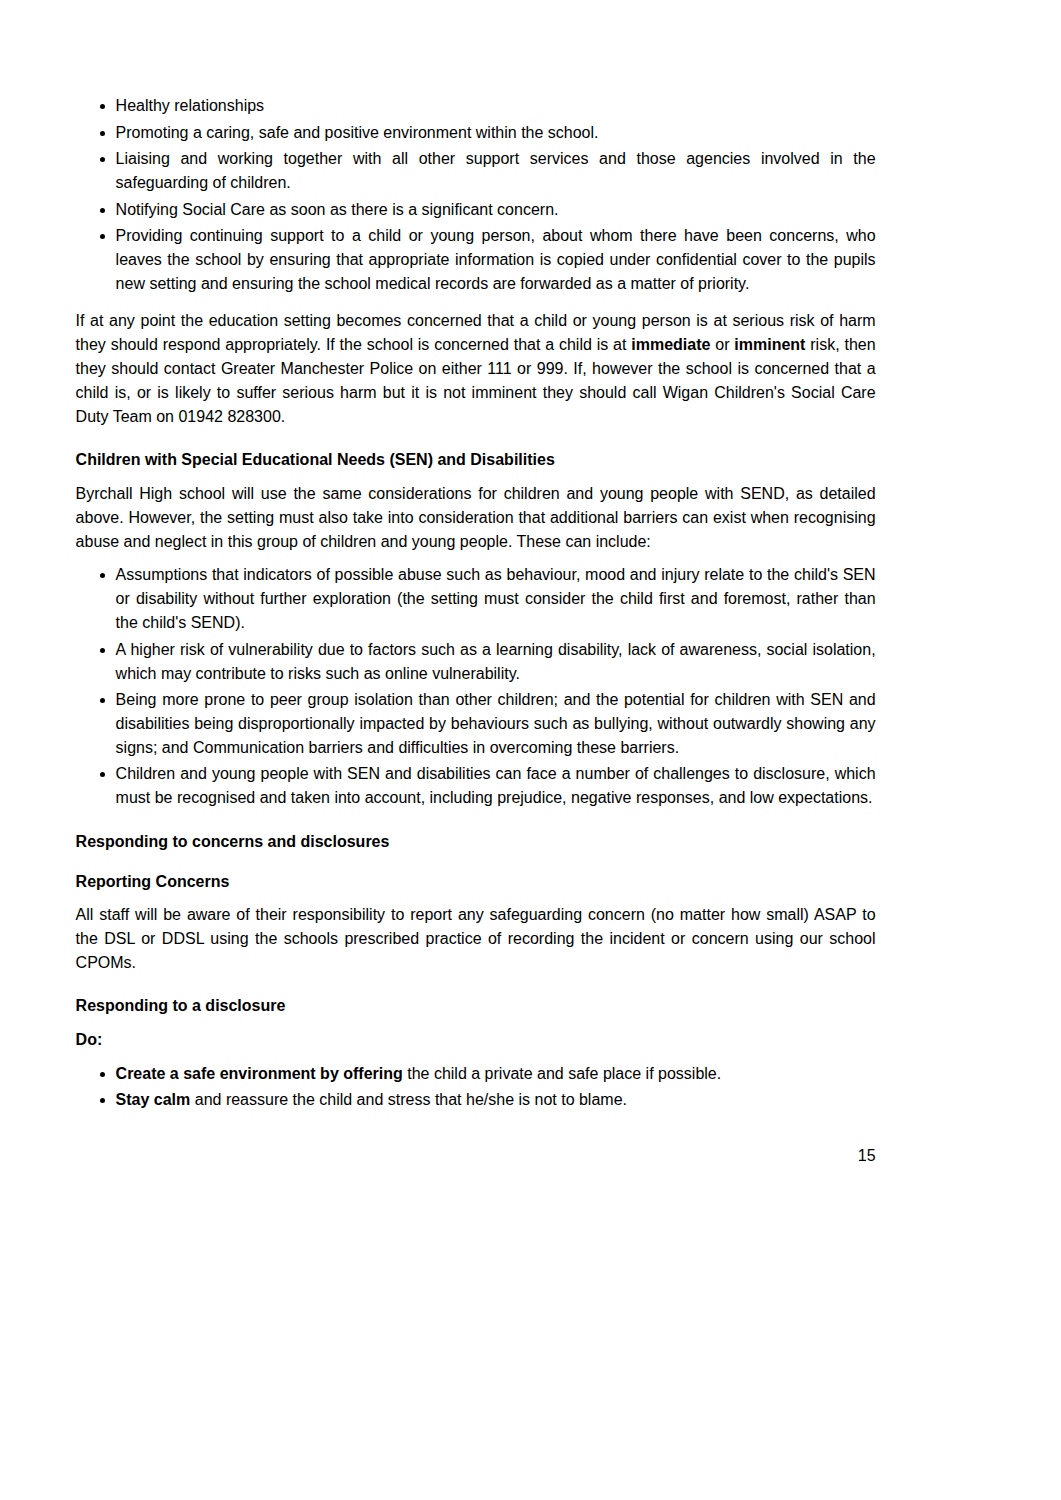Healthy relationships
Promoting a caring, safe and positive environment within the school.
Liaising and working together with all other support services and those agencies involved in the safeguarding of children.
Notifying Social Care as soon as there is a significant concern.
Providing continuing support to a child or young person, about whom there have been concerns, who leaves the school by ensuring that appropriate information is copied under confidential cover to the pupils new setting and ensuring the school medical records are forwarded as a matter of priority.
If at any point the education setting becomes concerned that a child or young person is at serious risk of harm they should respond appropriately. If the school is concerned that a child is at immediate or imminent risk, then they should contact Greater Manchester Police on either 111 or 999. If, however the school is concerned that a child is, or is likely to suffer serious harm but it is not imminent they should call Wigan Children's Social Care Duty Team on 01942 828300.
Children with Special Educational Needs (SEN) and Disabilities
Byrchall High school will use the same considerations for children and young people with SEND, as detailed above. However, the setting must also take into consideration that additional barriers can exist when recognising abuse and neglect in this group of children and young people. These can include:
Assumptions that indicators of possible abuse such as behaviour, mood and injury relate to the child's SEN or disability without further exploration (the setting must consider the child first and foremost, rather than the child's SEND).
A higher risk of vulnerability due to factors such as a learning disability, lack of awareness, social isolation, which may contribute to risks such as online vulnerability.
Being more prone to peer group isolation than other children; and the potential for children with SEN and disabilities being disproportionally impacted by behaviours such as bullying, without outwardly showing any signs; and Communication barriers and difficulties in overcoming these barriers.
Children and young people with SEN and disabilities can face a number of challenges to disclosure, which must be recognised and taken into account, including prejudice, negative responses, and low expectations.
Responding to concerns and disclosures
Reporting Concerns
All staff will be aware of their responsibility to report any safeguarding concern (no matter how small) ASAP to the DSL or DDSL using the schools prescribed practice of recording the incident or concern using our school CPOMs.
Responding to a disclosure
Do:
Create a safe environment by offering the child a private and safe place if possible.
Stay calm and reassure the child and stress that he/she is not to blame.
15